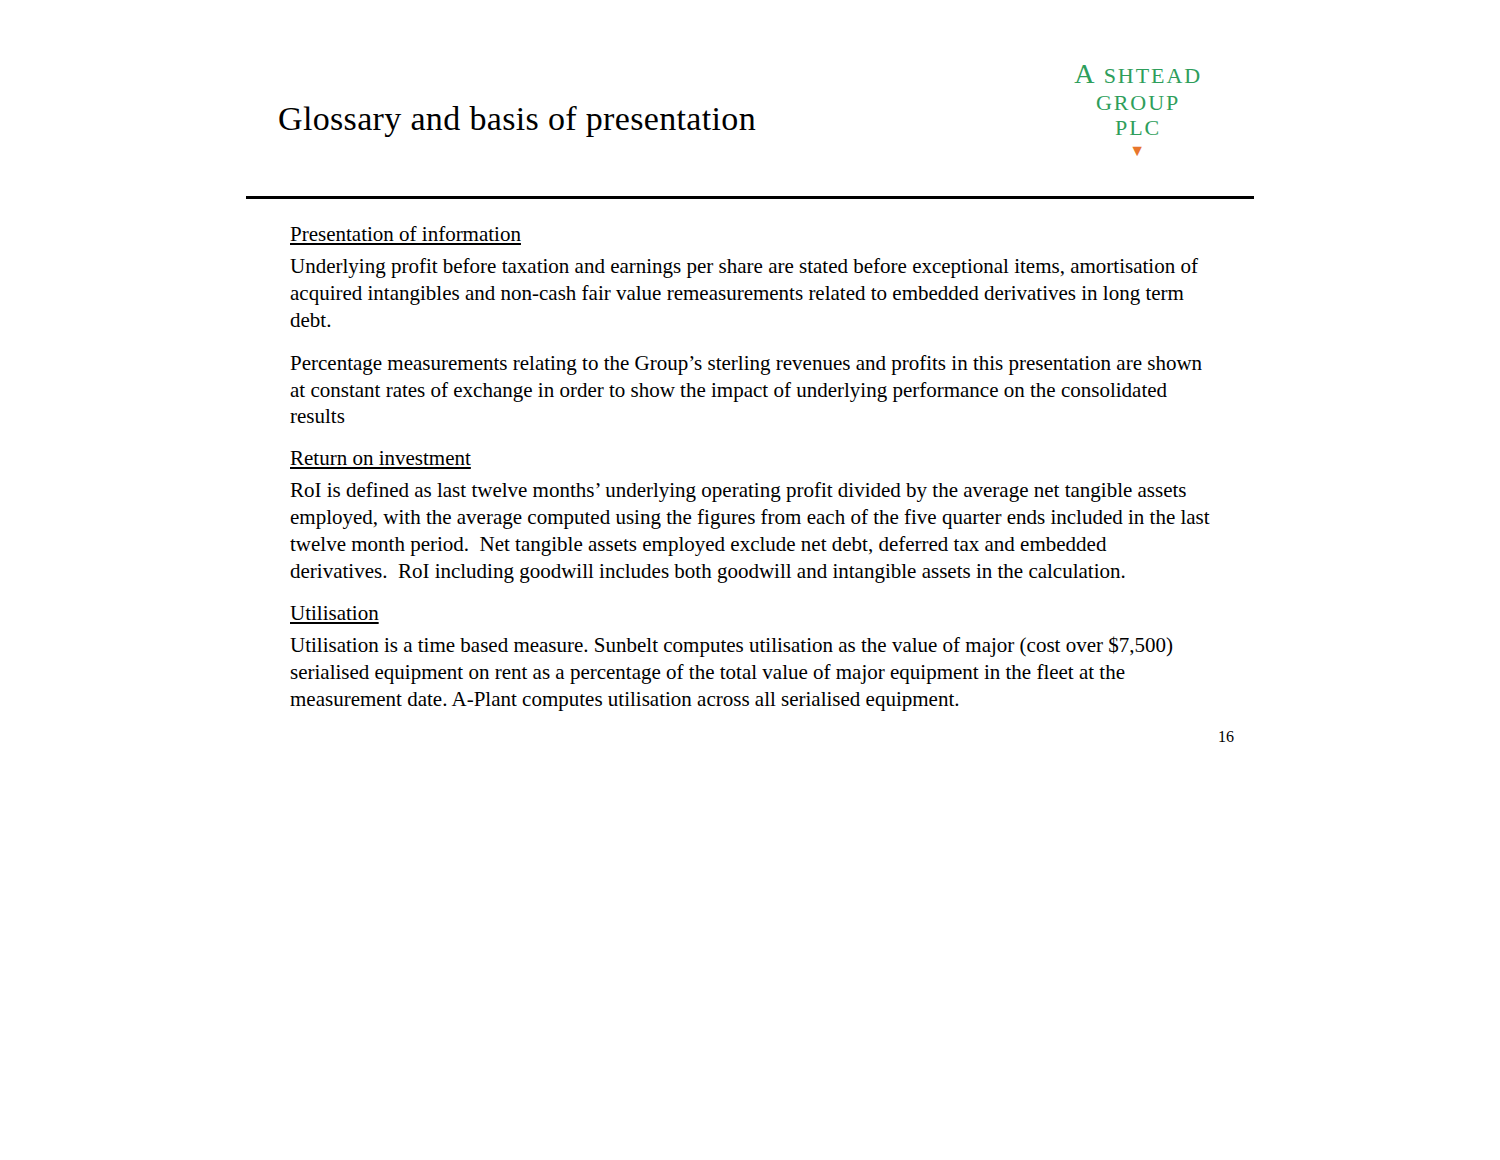A SHTEAD
GROUP
PLC
▼
Glossary and basis of presentation
Presentation of information
Underlying profit before taxation and earnings per share are stated before exceptional items, amortisation of acquired intangibles and non-cash fair value remeasurements related to embedded derivatives in long term debt.
Percentage measurements relating to the Group’s sterling revenues and profits in this presentation are shown at constant rates of exchange in order to show the impact of underlying performance on the consolidated results
Return on investment
RoI is defined as last twelve months’ underlying operating profit divided by the average net tangible assets employed, with the average computed using the figures from each of the five quarter ends included in the last twelve month period. Net tangible assets employed exclude net debt, deferred tax and embedded derivatives. RoI including goodwill includes both goodwill and intangible assets in the calculation.
Utilisation
Utilisation is a time based measure. Sunbelt computes utilisation as the value of major (cost over $7,500) serialised equipment on rent as a percentage of the total value of major equipment in the fleet at the measurement date. A-Plant computes utilisation across all serialised equipment.
16